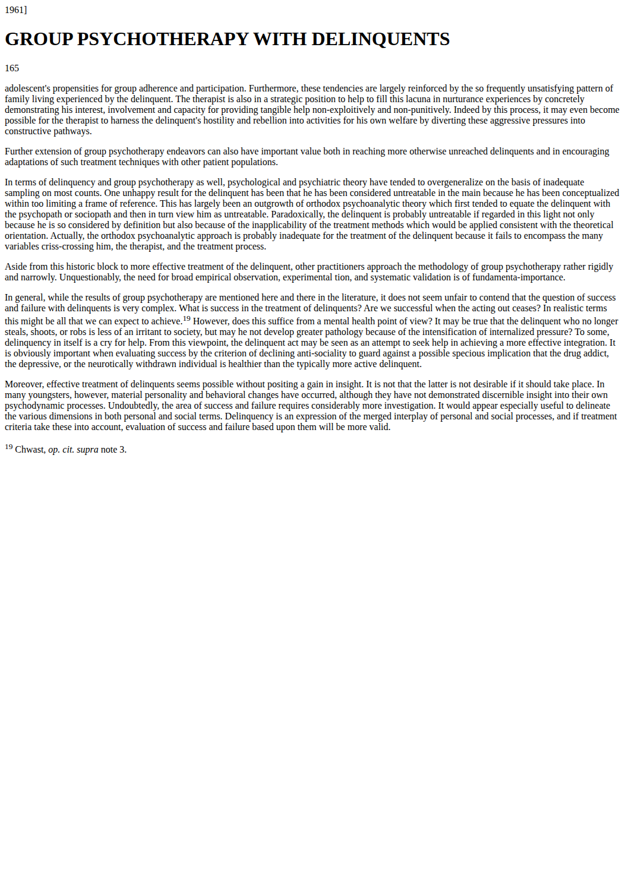1961]
GROUP PSYCHOTHERAPY WITH DELINQUENTS
165
adolescent's propensities for group adherence and participation. Furthermore, these tendencies are largely reinforced by the so frequently unsatisfying pattern of family living experienced by the delinquent. The therapist is also in a strategic position to help to fill this lacuna in nurturance experiences by concretely demonstrating his interest, involvement and capacity for providing tangible help non-exploitively and non-punitively. Indeed by this process, it may even become possible for the therapist to harness the delinquent's hostility and rebellion into activities for his own welfare by diverting these aggressive pressures into constructive pathways.
Further extension of group psychotherapy endeavors can also have important value both in reaching more otherwise unreached delinquents and in encouraging adaptations of such treatment techniques with other patient populations.
In terms of delinquency and group psychotherapy as well, psychological and psychiatric theory have tended to overgeneralize on the basis of inadequate sampling on most counts. One unhappy result for the delinquent has been that he has been considered untreatable in the main because he has been conceptualized within too limiting a frame of reference. This has largely been an outgrowth of orthodox psychoanalytic theory which first tended to equate the delinquent with the psychopath or sociopath and then in turn view him as untreatable. Paradoxically, the delinquent is probably untreatable if regarded in this light not only because he is so considered by definition but also because of the inapplicability of the treatment methods which would be applied consistent with the theoretical orientation. Actually, the orthodox psychoanalytic approach is probably inadequate for the treatment of the delinquent because it fails to encompass the many variables criss-crossing him, the therapist, and the treatment process.
Aside from this historic block to more effective treatment of the delinquent, other practitioners approach the methodology of group psychotherapy rather rigidly and narrowly. Unquestionably, the need for broad empirical observation, experimental tion, and systematic validation is of fundamenta-importance.
In general, while the results of group psychotherapy are mentioned here and there in the literature, it does not seem unfair to contend that the question of success and failure with delinquents is very complex. What is success in the treatment of delinquents? Are we successful when the acting out ceases? In realistic terms this might be all that we can expect to achieve.19 However, does this suffice from a mental health point of view? It may be true that the delinquent who no longer steals, shoots, or robs is less of an irritant to society, but may he not develop greater pathology because of the intensification of internalized pressure? To some, delinquency in itself is a cry for help. From this viewpoint, the delinquent act may be seen as an attempt to seek help in achieving a more effective integration. It is obviously important when evaluating success by the criterion of declining anti-sociality to guard against a possible specious implication that the drug addict, the depressive, or the neurotically withdrawn individual is healthier than the typically more active delinquent.
Moreover, effective treatment of delinquents seems possible without positing a gain in insight. It is not that the latter is not desirable if it should take place. In many youngsters, however, material personality and behavioral changes have occurred, although they have not demonstrated discernible insight into their own psychodynamic processes. Undoubtedly, the area of success and failure requires considerably more investigation. It would appear especially useful to delineate the various dimensions in both personal and social terms. Delinquency is an expression of the merged interplay of personal and social processes, and if treatment criteria take these into account, evaluation of success and failure based upon them will be more valid.
19 Chwast, op. cit. supra note 3.